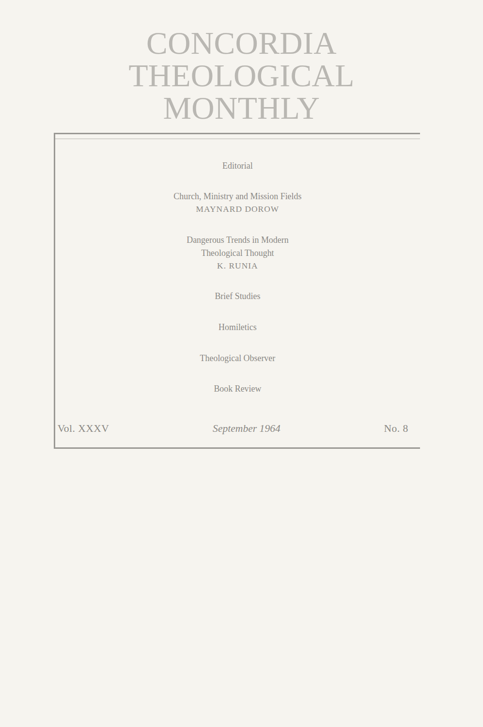Concordia Theological Monthly
Editorial
Church, Ministry and Mission Fields Maynard Dorow
Dangerous Trends in Modern
Theological Thought K. Runia
Brief Studies
Homiletics
Theological Observer
Book Review
Vol. XXXV September 1964 No. 8